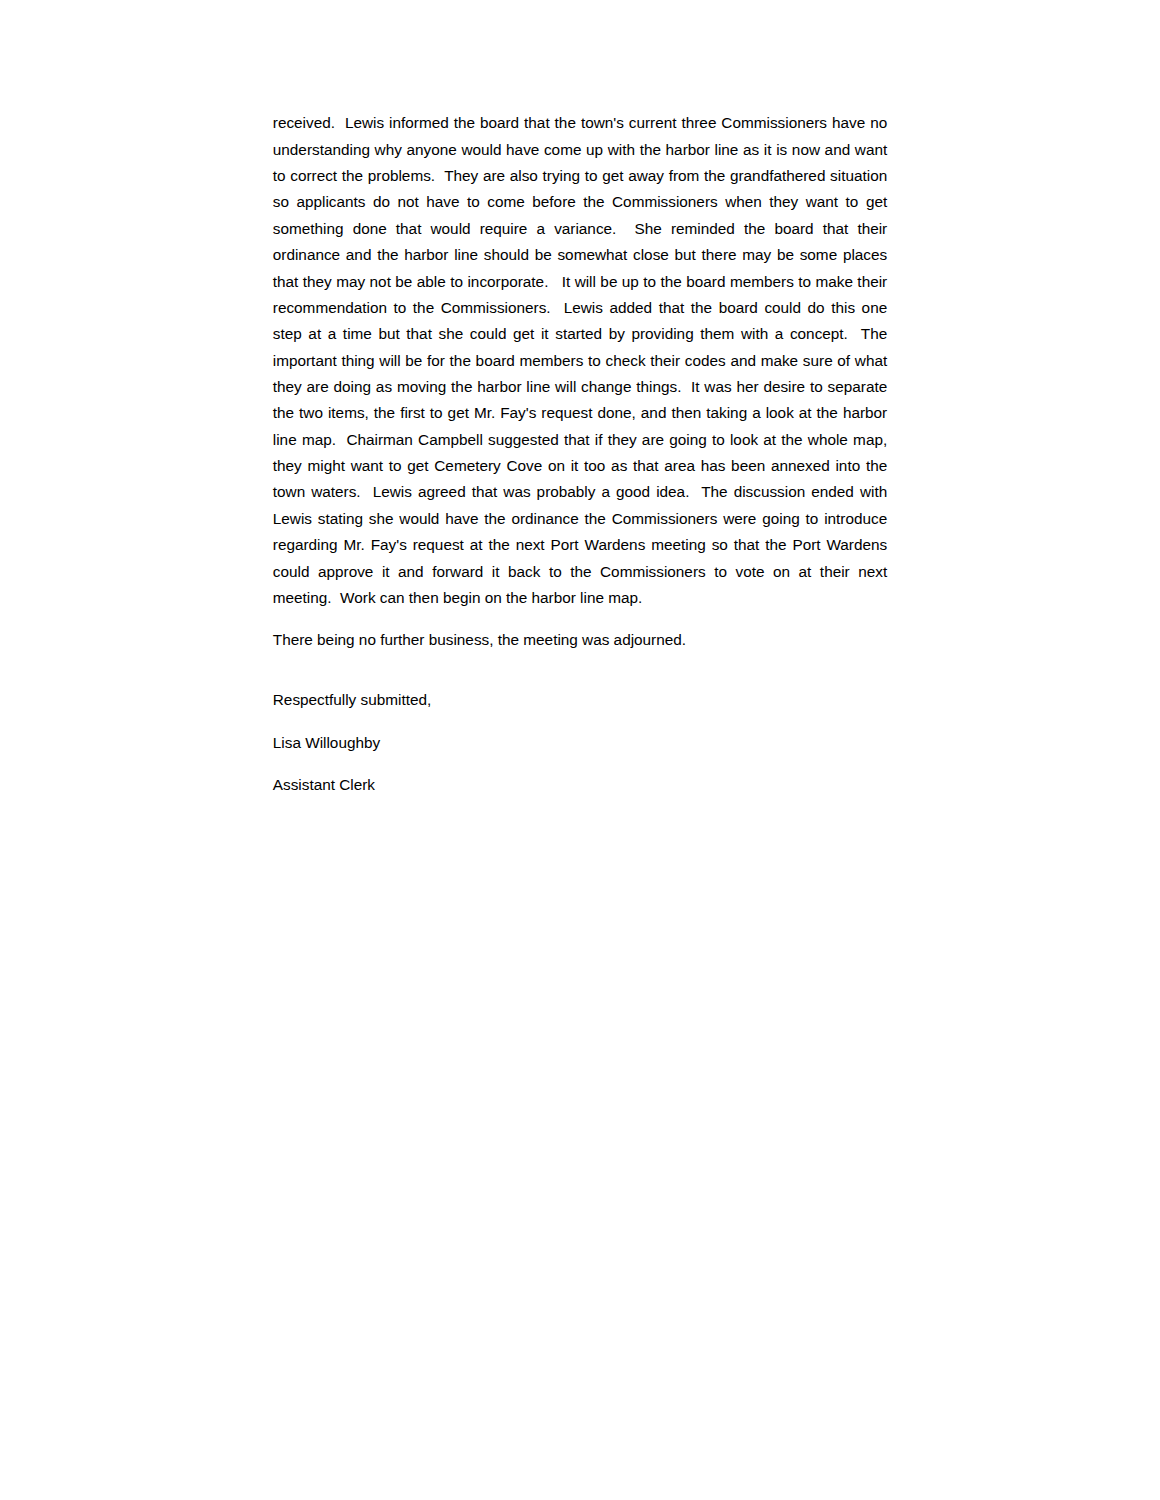received. Lewis informed the board that the town's current three Commissioners have no understanding why anyone would have come up with the harbor line as it is now and want to correct the problems. They are also trying to get away from the grandfathered situation so applicants do not have to come before the Commissioners when they want to get something done that would require a variance. She reminded the board that their ordinance and the harbor line should be somewhat close but there may be some places that they may not be able to incorporate. It will be up to the board members to make their recommendation to the Commissioners. Lewis added that the board could do this one step at a time but that she could get it started by providing them with a concept. The important thing will be for the board members to check their codes and make sure of what they are doing as moving the harbor line will change things. It was her desire to separate the two items, the first to get Mr. Fay's request done, and then taking a look at the harbor line map. Chairman Campbell suggested that if they are going to look at the whole map, they might want to get Cemetery Cove on it too as that area has been annexed into the town waters. Lewis agreed that was probably a good idea. The discussion ended with Lewis stating she would have the ordinance the Commissioners were going to introduce regarding Mr. Fay's request at the next Port Wardens meeting so that the Port Wardens could approve it and forward it back to the Commissioners to vote on at their next meeting. Work can then begin on the harbor line map.
There being no further business, the meeting was adjourned.
Respectfully submitted,
Lisa Willoughby
Assistant Clerk